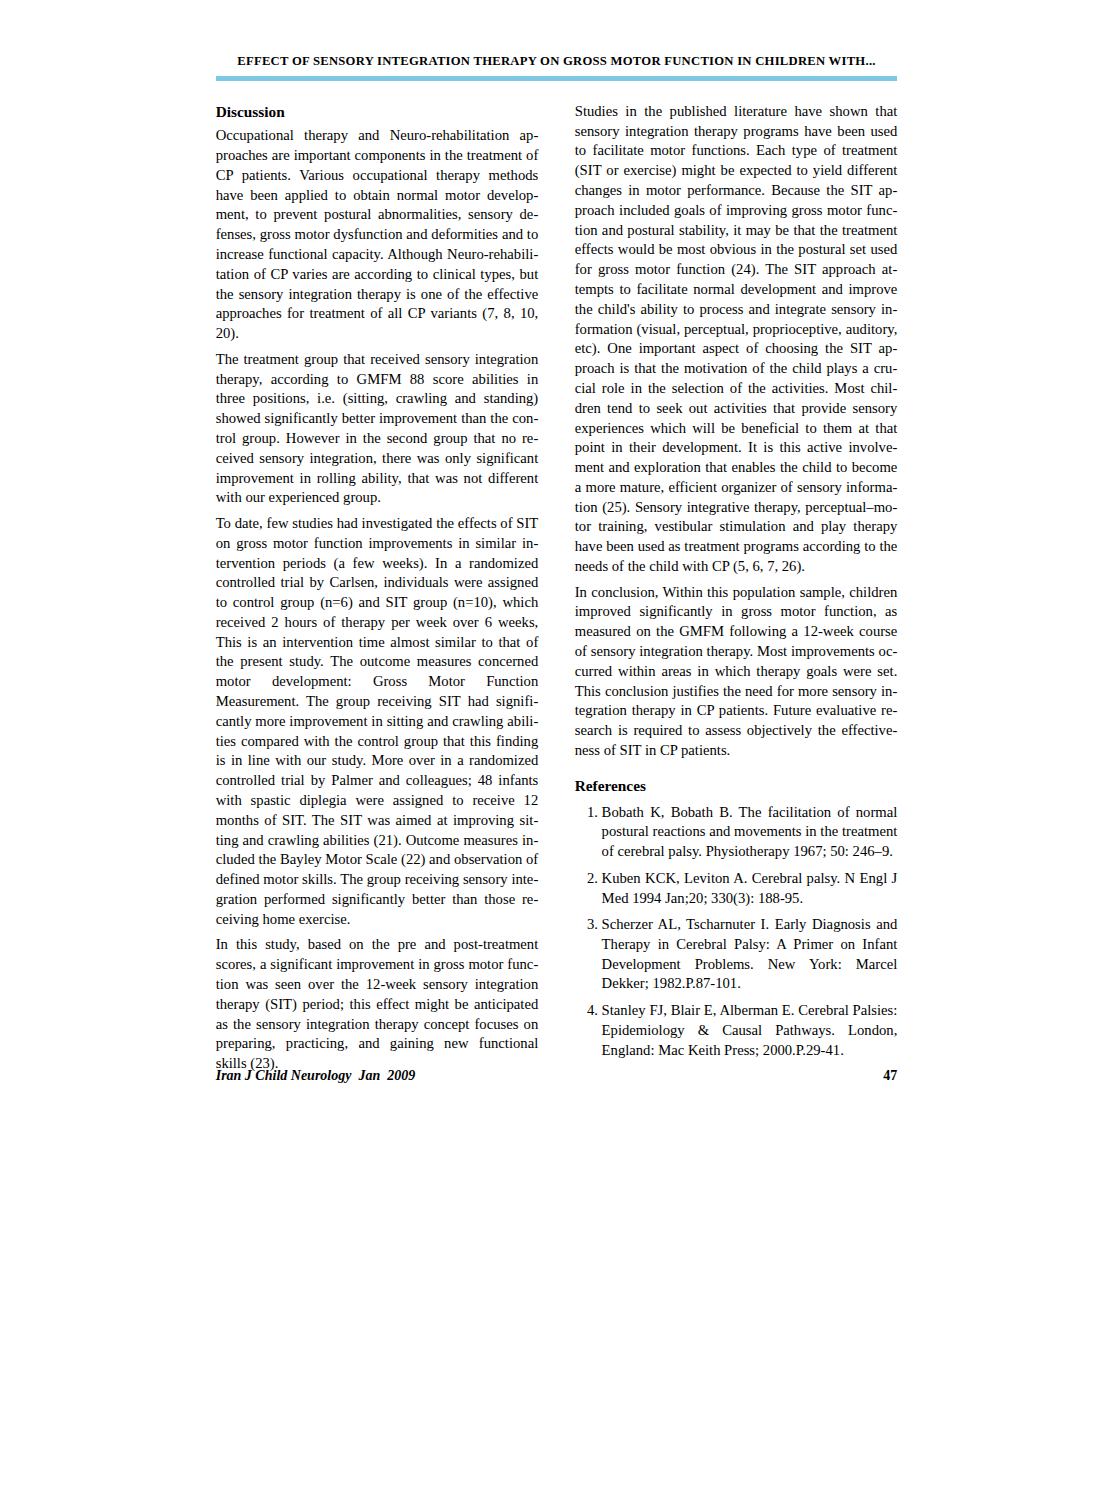EFFECT OF SENSORY INTEGRATION THERAPY ON GROSS MOTOR FUNCTION IN CHILDREN WITH...
Discussion
Occupational therapy and Neuro-rehabilitation approaches are important components in the treatment of CP patients. Various occupational therapy methods have been applied to obtain normal motor development, to prevent postural abnormalities, sensory defenses, gross motor dysfunction and deformities and to increase functional capacity. Although Neuro-rehabilitation of CP varies are according to clinical types, but the sensory integration therapy is one of the effective approaches for treatment of all CP variants (7, 8, 10, 20).
The treatment group that received sensory integration therapy, according to GMFM 88 score abilities in three positions, i.e. (sitting, crawling and standing) showed significantly better improvement than the control group. However in the second group that no received sensory integration, there was only significant improvement in rolling ability, that was not different with our experienced group.
To date, few studies had investigated the effects of SIT on gross motor function improvements in similar intervention periods (a few weeks). In a randomized controlled trial by Carlsen, individuals were assigned to control group (n=6) and SIT group (n=10), which received 2 hours of therapy per week over 6 weeks, This is an intervention time almost similar to that of the present study. The outcome measures concerned motor development: Gross Motor Function Measurement. The group receiving SIT had significantly more improvement in sitting and crawling abilities compared with the control group that this finding is in line with our study. More over in a randomized controlled trial by Palmer and colleagues; 48 infants with spastic diplegia were assigned to receive 12 months of SIT. The SIT was aimed at improving sitting and crawling abilities (21). Outcome measures included the Bayley Motor Scale (22) and observation of defined motor skills. The group receiving sensory integration performed significantly better than those receiving home exercise.
In this study, based on the pre and post-treatment scores, a significant improvement in gross motor function was seen over the 12-week sensory integration therapy (SIT) period; this effect might be anticipated as the sensory integration therapy concept focuses on preparing, practicing, and gaining new functional skills (23).
Studies in the published literature have shown that sensory integration therapy programs have been used to facilitate motor functions. Each type of treatment (SIT or exercise) might be expected to yield different changes in motor performance. Because the SIT approach included goals of improving gross motor function and postural stability, it may be that the treatment effects would be most obvious in the postural set used for gross motor function (24). The SIT approach attempts to facilitate normal development and improve the child's ability to process and integrate sensory information (visual, perceptual, proprioceptive, auditory, etc). One important aspect of choosing the SIT approach is that the motivation of the child plays a crucial role in the selection of the activities. Most children tend to seek out activities that provide sensory experiences which will be beneficial to them at that point in their development. It is this active involvement and exploration that enables the child to become a more mature, efficient organizer of sensory information (25). Sensory integrative therapy, perceptual–motor training, vestibular stimulation and play therapy have been used as treatment programs according to the needs of the child with CP (5, 6, 7, 26).
In conclusion, Within this population sample, children improved significantly in gross motor function, as measured on the GMFM following a 12-week course of sensory integration therapy. Most improvements occurred within areas in which therapy goals were set. This conclusion justifies the need for more sensory integration therapy in CP patients. Future evaluative research is required to assess objectively the effectiveness of SIT in CP patients.
References
Bobath K, Bobath B. The facilitation of normal postural reactions and movements in the treatment of cerebral palsy. Physiotherapy 1967; 50: 246–9.
Kuben KCK, Leviton A. Cerebral palsy. N Engl J Med 1994 Jan;20; 330(3): 188-95.
Scherzer AL, Tscharnuter I. Early Diagnosis and Therapy in Cerebral Palsy: A Primer on Infant Development Problems. New York: Marcel Dekker; 1982.P.87-101.
Stanley FJ, Blair E, Alberman E. Cerebral Palsies: Epidemiology & Causal Pathways. London, England: Mac Keith Press; 2000.P.29-41.
Iran J Child Neurology Jan 2009
47